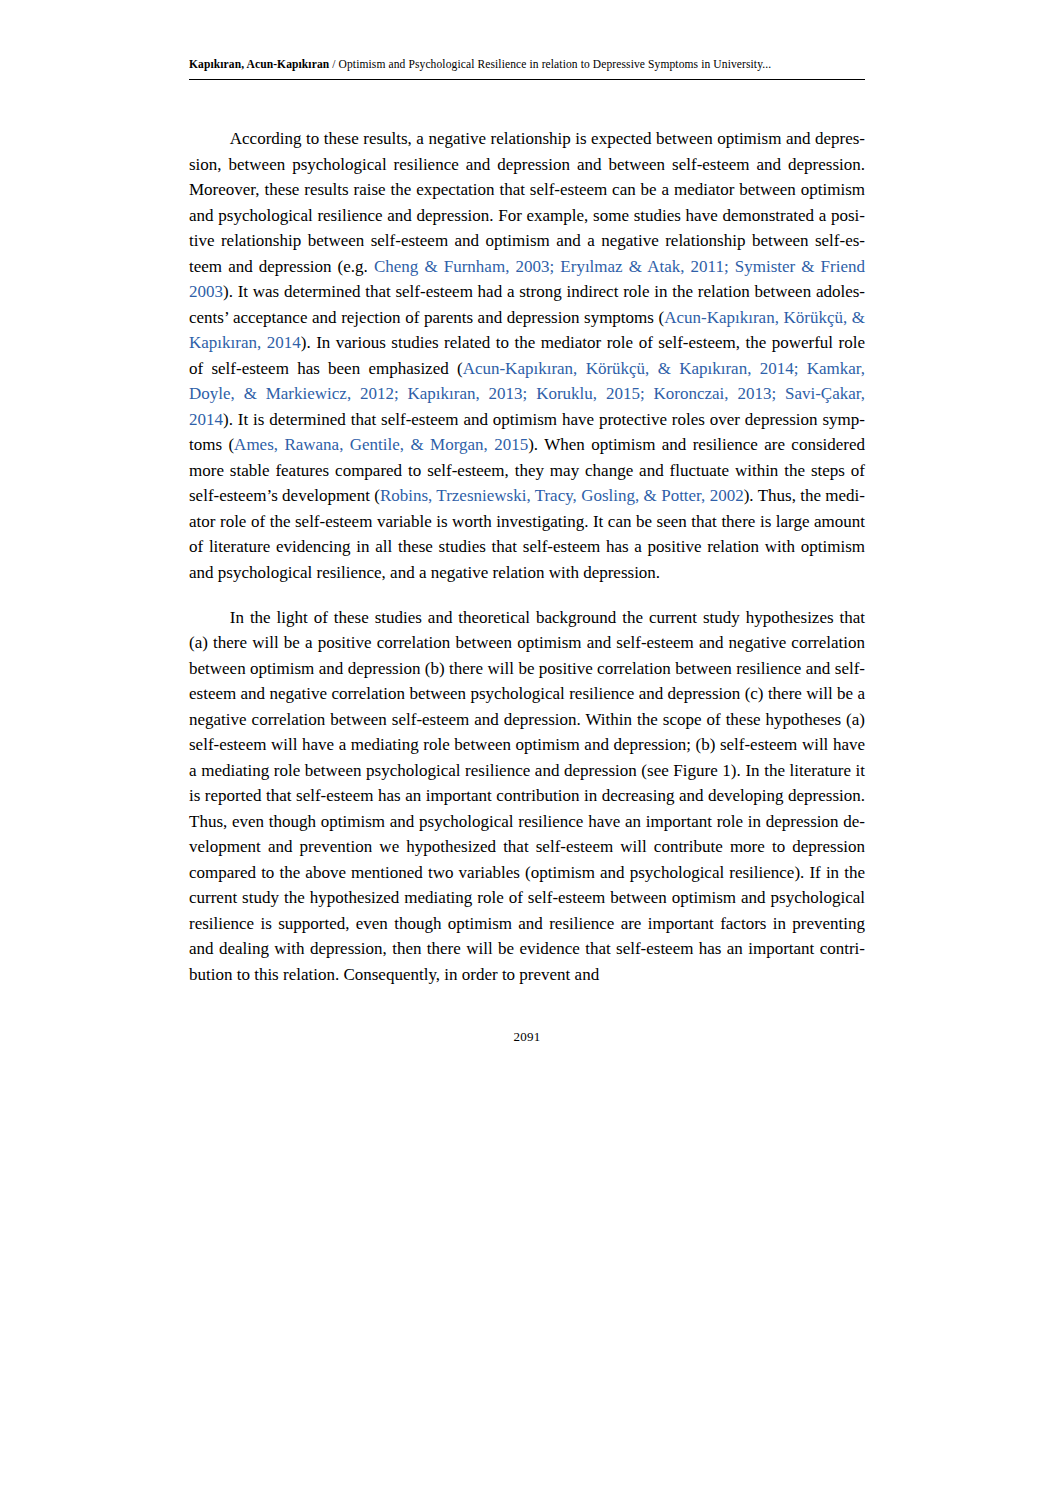Kapıkıran, Acun-Kapıkıran / Optimism and Psychological Resilience in relation to Depressive Symptoms in University...
According to these results, a negative relationship is expected between optimism and depression, between psychological resilience and depression and between self-esteem and depression. Moreover, these results raise the expectation that self-esteem can be a mediator between optimism and psychological resilience and depression. For example, some studies have demonstrated a positive relationship between self-esteem and optimism and a negative relationship between self-esteem and depression (e.g. Cheng & Furnham, 2003; Eryılmaz & Atak, 2011; Symister & Friend 2003). It was determined that self-esteem had a strong indirect role in the relation between adolescents’ acceptance and rejection of parents and depression symptoms (Acun-Kapıkıran, Körükçü, & Kapıkıran, 2014). In various studies related to the mediator role of self-esteem, the powerful role of self-esteem has been emphasized (Acun-Kapıkıran, Körükçü, & Kapıkıran, 2014; Kamkar, Doyle, & Markiewicz, 2012; Kapıkıran, 2013; Koruklu, 2015; Koronczai, 2013; Savi-Çakar, 2014). It is determined that self-esteem and optimism have protective roles over depression symptoms (Ames, Rawana, Gentile, & Morgan, 2015). When optimism and resilience are considered more stable features compared to self-esteem, they may change and fluctuate within the steps of self-esteem’s development (Robins, Trzesniewski, Tracy, Gosling, & Potter, 2002). Thus, the mediator role of the self-esteem variable is worth investigating. It can be seen that there is large amount of literature evidencing in all these studies that self-esteem has a positive relation with optimism and psychological resilience, and a negative relation with depression.
In the light of these studies and theoretical background the current study hypothesizes that (a) there will be a positive correlation between optimism and self-esteem and negative correlation between optimism and depression (b) there will be positive correlation between resilience and self-esteem and negative correlation between psychological resilience and depression (c) there will be a negative correlation between self-esteem and depression. Within the scope of these hypotheses (a) self-esteem will have a mediating role between optimism and depression; (b) self-esteem will have a mediating role between psychological resilience and depression (see Figure 1). In the literature it is reported that self-esteem has an important contribution in decreasing and developing depression. Thus, even though optimism and psychological resilience have an important role in depression development and prevention we hypothesized that self-esteem will contribute more to depression compared to the above mentioned two variables (optimism and psychological resilience). If in the current study the hypothesized mediating role of self-esteem between optimism and psychological resilience is supported, even though optimism and resilience are important factors in preventing and dealing with depression, then there will be evidence that self-esteem has an important contribution to this relation. Consequently, in order to prevent and
2091